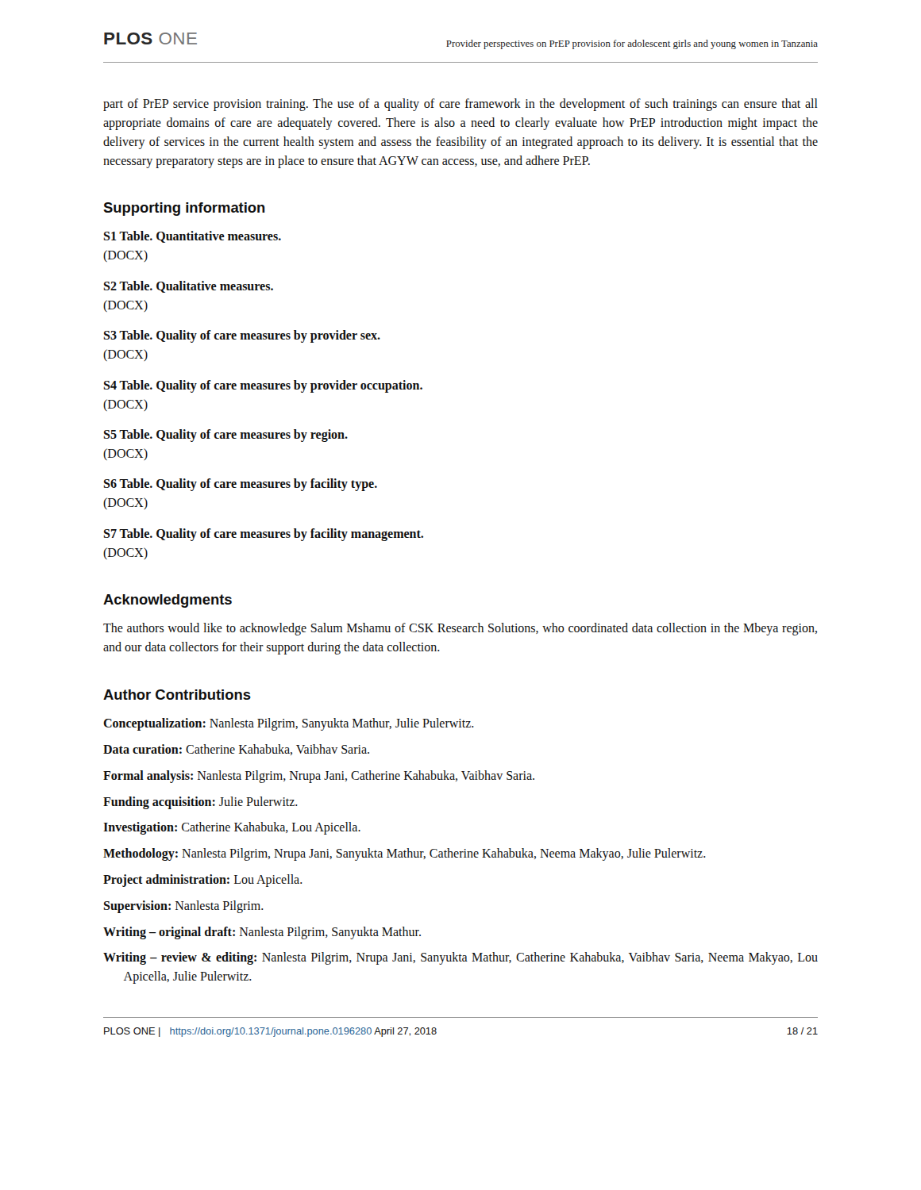PLOS ONE
Provider perspectives on PrEP provision for adolescent girls and young women in Tanzania
part of PrEP service provision training. The use of a quality of care framework in the development of such trainings can ensure that all appropriate domains of care are adequately covered. There is also a need to clearly evaluate how PrEP introduction might impact the delivery of services in the current health system and assess the feasibility of an integrated approach to its delivery. It is essential that the necessary preparatory steps are in place to ensure that AGYW can access, use, and adhere PrEP.
Supporting information
S1 Table. Quantitative measures. (DOCX)
S2 Table. Qualitative measures. (DOCX)
S3 Table. Quality of care measures by provider sex. (DOCX)
S4 Table. Quality of care measures by provider occupation. (DOCX)
S5 Table. Quality of care measures by region. (DOCX)
S6 Table. Quality of care measures by facility type. (DOCX)
S7 Table. Quality of care measures by facility management. (DOCX)
Acknowledgments
The authors would like to acknowledge Salum Mshamu of CSK Research Solutions, who coordinated data collection in the Mbeya region, and our data collectors for their support during the data collection.
Author Contributions
Conceptualization: Nanlesta Pilgrim, Sanyukta Mathur, Julie Pulerwitz.
Data curation: Catherine Kahabuka, Vaibhav Saria.
Formal analysis: Nanlesta Pilgrim, Nrupa Jani, Catherine Kahabuka, Vaibhav Saria.
Funding acquisition: Julie Pulerwitz.
Investigation: Catherine Kahabuka, Lou Apicella.
Methodology: Nanlesta Pilgrim, Nrupa Jani, Sanyukta Mathur, Catherine Kahabuka, Neema Makyao, Julie Pulerwitz.
Project administration: Lou Apicella.
Supervision: Nanlesta Pilgrim.
Writing – original draft: Nanlesta Pilgrim, Sanyukta Mathur.
Writing – review & editing: Nanlesta Pilgrim, Nrupa Jani, Sanyukta Mathur, Catherine Kahabuka, Vaibhav Saria, Neema Makyao, Lou Apicella, Julie Pulerwitz.
PLOS ONE | https://doi.org/10.1371/journal.pone.0196280 April 27, 2018
18 / 21